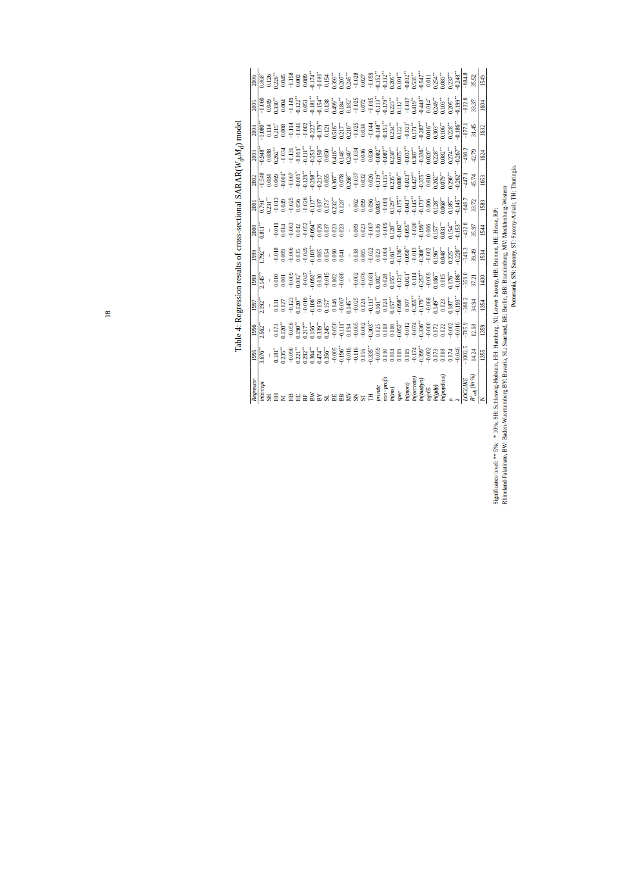18
Table 4: Regression results of cross-sectional SARAR(Wd,Md) model
| Regressor | 1995 | 1996 | 1997 | 1998 | 1999 | 2000 | 2001 | 2002 | 2003 | 2004 | 2005 | 2006 |
| --- | --- | --- | --- | --- | --- | --- | --- | --- | --- | --- | --- | --- |
| intercept | 3.676 ** | 2.562 ** | 2.192 ** | 2.145 ** | 1.792 ** | 0.811 ** | 0.791 * | −0.548 | −0.948 ** | −1.080 ** | −0.060 | 0.868 * |
| SH | – | – | – | – | – | – | 0.231 ** | 0.084 | 0.088 | 0.114 | 0.049 | 0.126 |
| HH | 0.181 * | 0.073 | 0.031 | 0.010 | −0.018 | −0.011 | −0.013 | 0.069 | 0.262 ** | 0.215 * | 0.330 ** | 0.226 ** |
| NI | 0.235 ** | 0.120 ** | 0.027 | 0.001 | 0.009 | 0.014 | 0.049 | −0.084 * | −0.034 | 0.008 | 0.004 | 0.045 |
| HB | −0.090 | −0.056 | −0.123 | −0.009 | −0.006 | −0.063 | −0.025 | −0.067 | −0.131 | −0.114 | −0.149 | −0.158 |
| HE | 0.221 ** | 0.190 ** | 0.120 ** | 0.082 * | 0.035 | 0.042 | 0.056 | −0.089 * | −0.091 * | −0.041 | −0.122 ** | 0.002 |
| RP | 0.292 ** | 0.217 ** | −0.016 | −0.047 | −0.049 | −0.052 | −0.026 | −0.129 ** | −0.111 ** | −0.002 | 0.051 | 0.089 |
| BW | 0.304 ** | 0.156 ** | −0.106 ** | −0.092 ** | −0.103 ** | −0.094 ** | −0.117 ** | −0.298 ** | −0.253 ** | −0.227 ** | −0.181 ** | −0.174 ** |
| BY | 0.474 ** | 0.339 ** | 0.050 | 0.030 | 0.005 | 0.026 | 0.037 | −0.217 ** | −0.150 ** | −0.179 ** | −0.154 ** | −0.080 * |
| SL | 0.356 ** | 0.245 ** | 0.157 * | −0.015 | 0.054 | 0.037 | 0.173 * | 0.055 | 0.050 | 0.121 | 0.138 | 0.154 |
| BE | −0.005 | −0.050 | 0.046 | 0.102 | 0.060 | 0.023 | 0.232 ** | 0.367 ** | 0.416 ** | 0.516 ** | 0.499 ** | 0.393 ** |
| BB | −0.196 ** | −0.111 * | −0.067 | −0.080 | 0.041 | 0.023 | 0.128 * | 0.078 | 0.148 ** | 0.217 ** | 0.184 ** | 0.207 ** |
| MV | −0.016 | 0.094 | 0.145 ** | – | – | – | – | 0.268 ** | 0.240 ** | 0.210 ** | 0.182 * | 0.245 ** |
| SN | −0.116 | −0.065 | −0.025 | −0.002 | 0.038 | 0.009 | 0.062 | −0.037 | −0.034 | −0.025 | −0.025 | −0.028 |
| ST | 0.056 | −0.002 | 0.024 | −0.076 | 0.005 | 0.023 | 0.099 | 0.032 | 0.046 | 0.034 | 0.072 | 0.027 |
| TH | −0.335 ** | −0.303 ** | −0.113 * | −0.081 | −0.022 | −0.007 | 0.096 | 0.026 | 0.030 | −0.044 | −0.015 | −0.059 |
| private | −0.059 | 0.025 | 0.161 ** | 0.102 ** | 0.023 | 0.036 | 0.083 ** | −0.119 ** | −0.082 ** | −0.148 ** | −0.113 ** | −0.152 ** |
| non−profit | 0.030 | 0.018 | 0.024 | 0.028 | −0.004 | −0.009 | −0.001 | −0.115 ** | −0.087 ** | −0.151 ** | −0.179 ** | −0.132 ** |
| ln( ms ) | 0.004 | 0.010 | 0.157 ** | 0.155 ** | 0.161 ** | 0.128 ** | 0.129 ** | 0.235 ** | 0.238 ** | 0.234 ** | 0.223 ** | 0.205 ** |
| spec | 0.019 | −0.052 ** | −0.098 ** | −0.121 ** | −0.136 ** | −0.162 ** | −0.175 ** | 0.080 ** | 0.075 ** | 0.122 ** | 0.112 ** | 0.101 ** |
| ln( mort ) | 0.019 | −0.012 | 0.007 | −0.021 * | −0.050 ** | −0.055 ** | −0.043 ** | −0.023 ** | −0.037 ** | −0.023 * | −0.017 | −0.032 ** |
| ln( occrate ) | −0.174 | −0.074 | −0.355 ** | −0.114 | −0.013 | −0.020 | −0.145 ** | 0.427 ** | 0.387 ** | 0.171 ** | 0.419 ** | 0.535 ** |
| ln( budget ) | −0.399 ** | −0.336 ** | −0.179 ** | −0.257 ** | −0.308 ** | −0.199 ** | −0.173 ** | −0.375 ** | −0.336 ** | −0.287 ** | −0.448 ** | −0.547 ** |
| age65 | −0.002 | −0.000 | −0.008 | −0.009 | −0.002 | 0.006 | 0.006 | 0.010 | 0.020 ** | 0.016 ** | 0.014 * | 0.011 |
| ln( gdp ) | 0.073 | 0.072 | 0.149 ** | 0.166 ** | 0.196 ** | 0.157 ** | 0.128 ** | 0.262 ** | 0.228 ** | 0.303 ** | 0.249 ** | 0.254 ** |
| ln( popdens ) | 0.018 | 0.022 | 0.023 | 0.015 | 0.048 ** | 0.031 ** | 0.068 ** | 0.079 ** | 0.082 ** | 0.106 ** | 0.103 ** | 0.083 ** |
| ρ | 0.074 | −0.002 | 0.187 ** | 0.176 ** | 0.225 ** | 0.154 ** | 0.185 ** | 0.290 ** | 0.274 ** | 0.228 ** | 0.205 ** | 0.237 ** |
| λ | −0.046 | −0.016 | −0.193 ** | −0.186 ** | −0.220 ** | −0.153 ** | −0.145 ** | −0.262 ** | −0.267 ** | −0.186 ** | −0.199 ** | −0.248 ** |
| LOGLIKE | −1002.5 | −705.9 | −366.2 | −359.0 | −349.3 | −432.6 | −640.7 | −447.1 | −490.2 | −877.1 | −832.6 | −684.8 |
| R 2 adj (in %) | 14.24 | 12.68 | 34.94 | 37.21 | 39.49 | 35.97 | 33.72 | 45.74 | 42.79 | 31.45 | 33.37 | 35.52 |
| N | 1355 | 1359 | 1354 | 1430 | 1534 | 1544 | 1583 | 1653 | 1624 | 1632 | 1604 | 1549 |
Significance level: ** 5%; * 10%; SH: Schleswig-Holstein, HH: Hamburg, NI: Lower Saxony, HB: Bremen, HE: Hesse, RP:
Rhineland-Palatinate, BW: Baden-Wuerttemberg BY: Bavaria, SL: Saarland, BE: Berlin, BB: Brandenburg, MV: Mecklenburg-Western
Pomerania, SN: Saxony, ST: Saxony-Anhalt, TH: Thuringia.